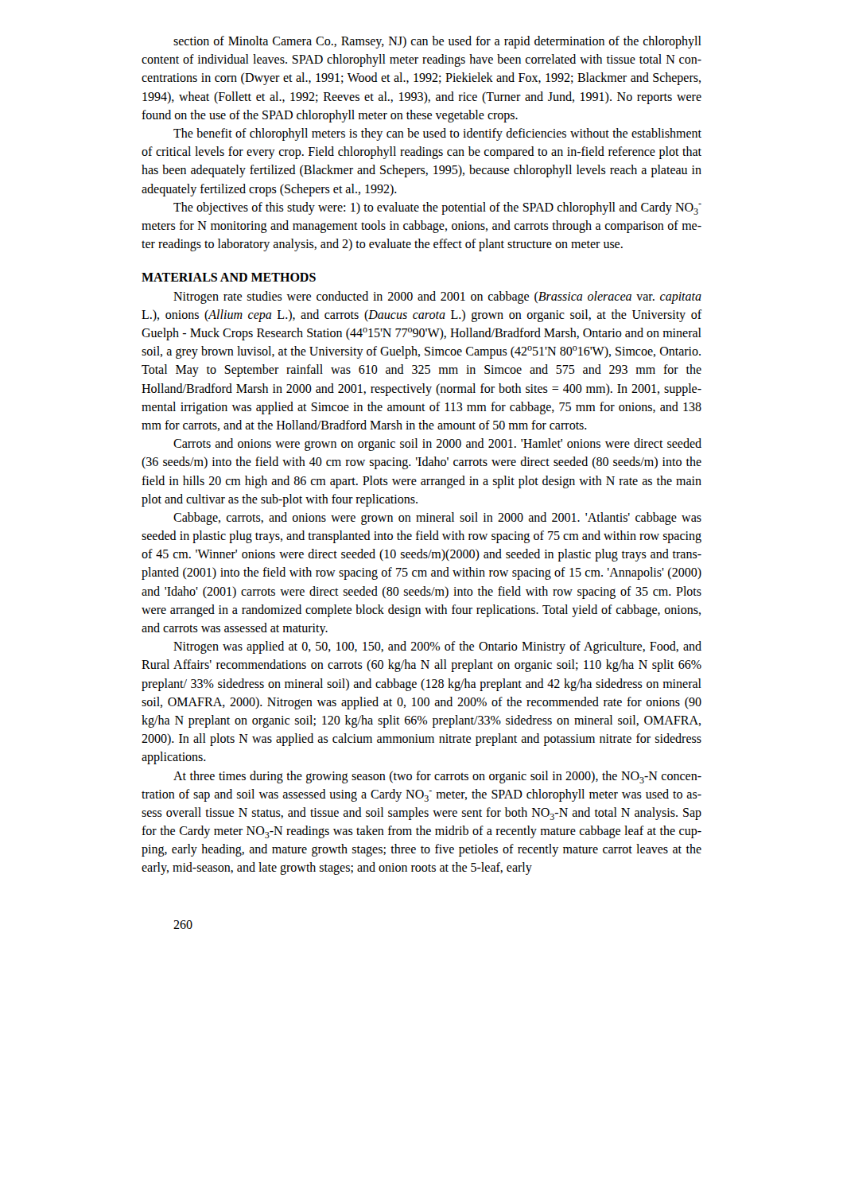section of Minolta Camera Co., Ramsey, NJ) can be used for a rapid determination of the chlorophyll content of individual leaves. SPAD chlorophyll meter readings have been correlated with tissue total N concentrations in corn (Dwyer et al., 1991; Wood et al., 1992; Piekielek and Fox, 1992; Blackmer and Schepers, 1994), wheat (Follett et al., 1992; Reeves et al., 1993), and rice (Turner and Jund, 1991). No reports were found on the use of the SPAD chlorophyll meter on these vegetable crops.
The benefit of chlorophyll meters is they can be used to identify deficiencies without the establishment of critical levels for every crop. Field chlorophyll readings can be compared to an in-field reference plot that has been adequately fertilized (Blackmer and Schepers, 1995), because chlorophyll levels reach a plateau in adequately fertilized crops (Schepers et al., 1992).
The objectives of this study were: 1) to evaluate the potential of the SPAD chlorophyll and Cardy NO3- meters for N monitoring and management tools in cabbage, onions, and carrots through a comparison of meter readings to laboratory analysis, and 2) to evaluate the effect of plant structure on meter use.
MATERIALS AND METHODS
Nitrogen rate studies were conducted in 2000 and 2001 on cabbage (Brassica oleracea var. capitata L.), onions (Allium cepa L.), and carrots (Daucus carota L.) grown on organic soil, at the University of Guelph - Muck Crops Research Station (44o15'N 77o90'W), Holland/Bradford Marsh, Ontario and on mineral soil, a grey brown luvisol, at the University of Guelph, Simcoe Campus (42o51'N 80o16'W), Simcoe, Ontario. Total May to September rainfall was 610 and 325 mm in Simcoe and 575 and 293 mm for the Holland/Bradford Marsh in 2000 and 2001, respectively (normal for both sites = 400 mm). In 2001, supplemental irrigation was applied at Simcoe in the amount of 113 mm for cabbage, 75 mm for onions, and 138 mm for carrots, and at the Holland/Bradford Marsh in the amount of 50 mm for carrots.
Carrots and onions were grown on organic soil in 2000 and 2001. 'Hamlet' onions were direct seeded (36 seeds/m) into the field with 40 cm row spacing. 'Idaho' carrots were direct seeded (80 seeds/m) into the field in hills 20 cm high and 86 cm apart. Plots were arranged in a split plot design with N rate as the main plot and cultivar as the sub-plot with four replications.
Cabbage, carrots, and onions were grown on mineral soil in 2000 and 2001. 'Atlantis' cabbage was seeded in plastic plug trays, and transplanted into the field with row spacing of 75 cm and within row spacing of 45 cm. 'Winner' onions were direct seeded (10 seeds/m)(2000) and seeded in plastic plug trays and transplanted (2001) into the field with row spacing of 75 cm and within row spacing of 15 cm. 'Annapolis' (2000) and 'Idaho' (2001) carrots were direct seeded (80 seeds/m) into the field with row spacing of 35 cm. Plots were arranged in a randomized complete block design with four replications. Total yield of cabbage, onions, and carrots was assessed at maturity.
Nitrogen was applied at 0, 50, 100, 150, and 200% of the Ontario Ministry of Agriculture, Food, and Rural Affairs' recommendations on carrots (60 kg/ha N all preplant on organic soil; 110 kg/ha N split 66% preplant/ 33% sidedress on mineral soil) and cabbage (128 kg/ha preplant and 42 kg/ha sidedress on mineral soil, OMAFRA, 2000). Nitrogen was applied at 0, 100 and 200% of the recommended rate for onions (90 kg/ha N preplant on organic soil; 120 kg/ha split 66% preplant/33% sidedress on mineral soil, OMAFRA, 2000). In all plots N was applied as calcium ammonium nitrate preplant and potassium nitrate for sidedress applications.
At three times during the growing season (two for carrots on organic soil in 2000), the NO3-N concentration of sap and soil was assessed using a Cardy NO3- meter, the SPAD chlorophyll meter was used to assess overall tissue N status, and tissue and soil samples were sent for both NO3-N and total N analysis. Sap for the Cardy meter NO3-N readings was taken from the midrib of a recently mature cabbage leaf at the cupping, early heading, and mature growth stages; three to five petioles of recently mature carrot leaves at the early, mid-season, and late growth stages; and onion roots at the 5-leaf, early
260